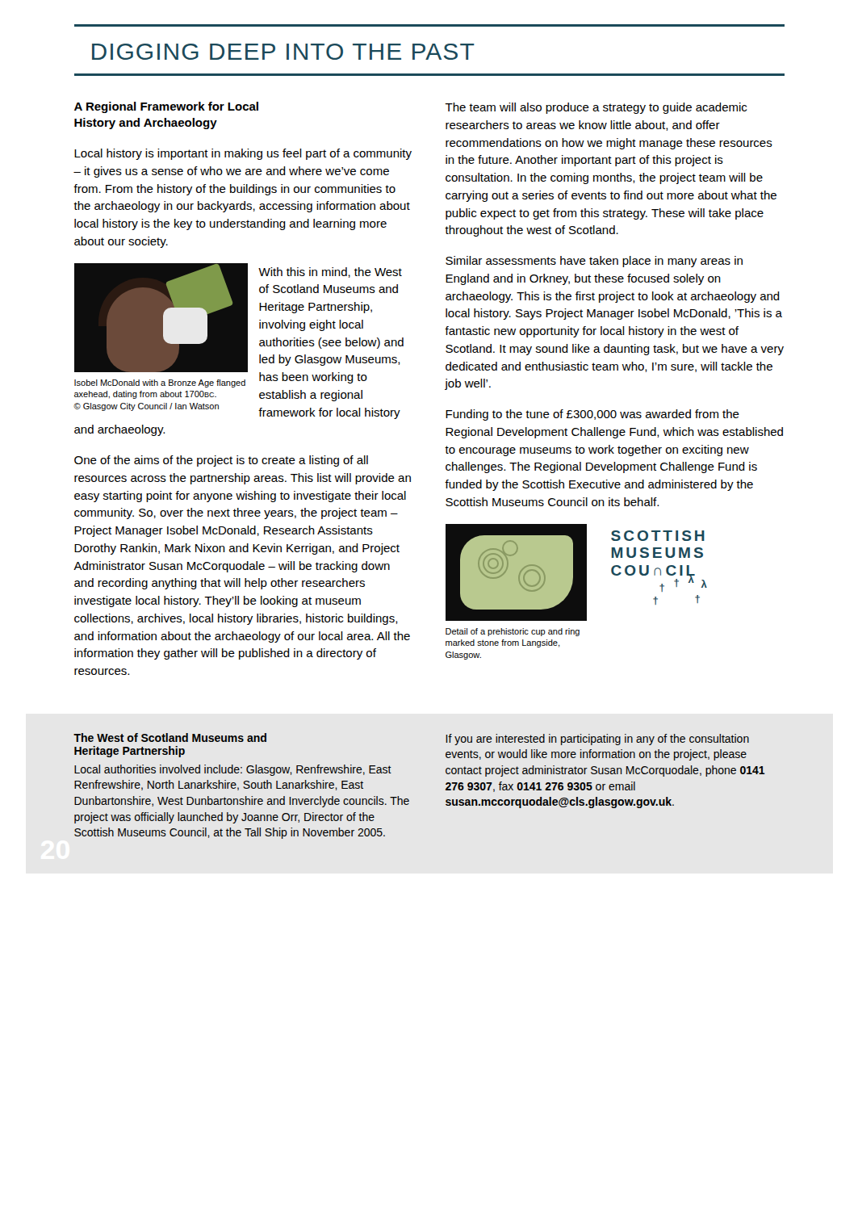DIGGING DEEP INTO THE PAST
A Regional Framework for Local
History and Archaeology
Local history is important in making us feel part of a community – it gives us a sense of who we are and where we’ve come from. From the history of the buildings in our communities to the archaeology in our backyards, accessing information about local history is the key to understanding and learning more about our society.
Isobel McDonald with a Bronze Age flanged axehead, dating from about 1700BC. © Glasgow City Council / Ian Watson
With this in mind, the West of Scotland Museums and Heritage Partnership, involving eight local authorities (see below) and led by Glasgow Museums, has been working to establish a regional framework for local history and archaeology.
One of the aims of the project is to create a listing of all resources across the partnership areas. This list will provide an easy starting point for anyone wishing to investigate their local community. So, over the next three years, the project team – Project Manager Isobel McDonald, Research Assistants Dorothy Rankin, Mark Nixon and Kevin Kerrigan, and Project Administrator Susan McCorquodale – will be tracking down and recording anything that will help other researchers investigate local history. They’ll be looking at museum collections, archives, local history libraries, historic buildings, and information about the archaeology of our local area. All the information they gather will be published in a directory of resources.
The team will also produce a strategy to guide academic researchers to areas we know little about, and offer recommendations on how we might manage these resources in the future. Another important part of this project is consultation. In the coming months, the project team will be carrying out a series of events to find out more about what the public expect to get from this strategy. These will take place throughout the west of Scotland.
Similar assessments have taken place in many areas in England and in Orkney, but these focused solely on archaeology. This is the first project to look at archaeology and local history. Says Project Manager Isobel McDonald, ’This is a fantastic new opportunity for local history in the west of Scotland. It may sound like a daunting task, but we have a very dedicated and enthusiastic team who, I’m sure, will tackle the job well’.
Funding to the tune of £300,000 was awarded from the Regional Development Challenge Fund, which was established to encourage museums to work together on exciting new challenges. The Regional Development Challenge Fund is funded by the Scottish Executive and administered by the Scottish Museums Council on its behalf.
Detail of a prehistoric cup and ring marked stone from Langside, Glasgow.
SCOTTISH
MUSEUMS
COU∩CIL
† † λ λ † †
The West of Scotland Museums and
Heritage Partnership
Local authorities involved include: Glasgow, Renfrewshire, East Renfrewshire, North Lanarkshire, South Lanarkshire, East Dunbartonshire, West Dunbartonshire and Inverclyde councils. The project was officially launched by Joanne Orr, Director of the Scottish Museums Council, at the Tall Ship in November 2005.
If you are interested in participating in any of the consultation events, or would like more information on the project, please contact project administrator Susan McCorquodale, phone 0141 276 9307, fax 0141 276 9305 or email
susan.mccorquodale@cls.glasgow.gov.uk.
20